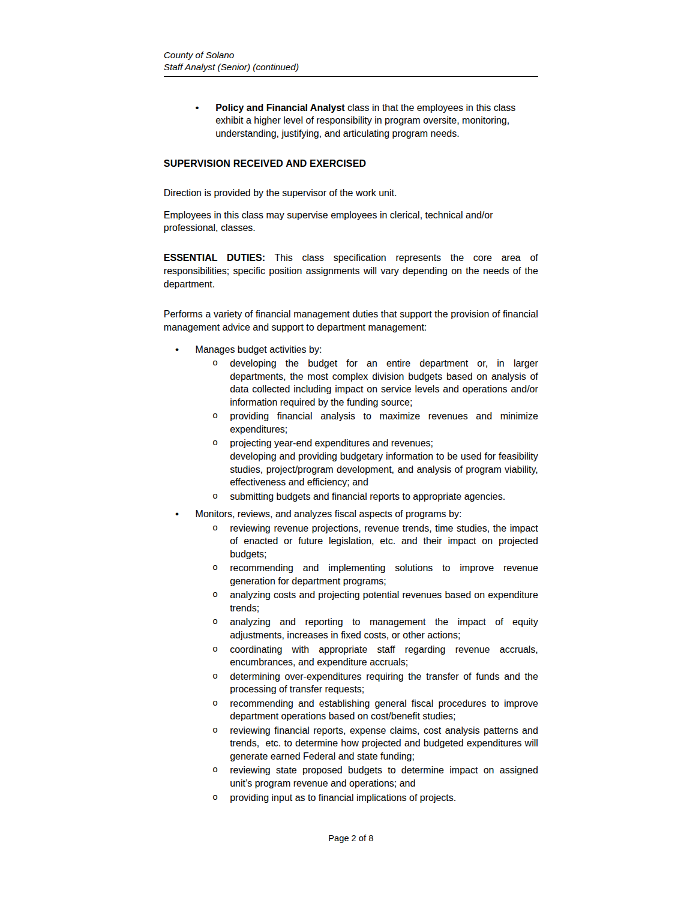County of Solano
Staff Analyst (Senior) (continued)
Policy and Financial Analyst class in that the employees in this class exhibit a higher level of responsibility in program oversite, monitoring, understanding, justifying, and articulating program needs.
SUPERVISION RECEIVED AND EXERCISED
Direction is provided by the supervisor of the work unit.
Employees in this class may supervise employees in clerical, technical and/or professional, classes.
ESSENTIAL DUTIES: This class specification represents the core area of responsibilities; specific position assignments will vary depending on the needs of the department.
Performs a variety of financial management duties that support the provision of financial management advice and support to department management:
Manages budget activities by:
developing the budget for an entire department or, in larger departments, the most complex division budgets based on analysis of data collected including impact on service levels and operations and/or information required by the funding source;
providing financial analysis to maximize revenues and minimize expenditures;
projecting year-end expenditures and revenues; developing and providing budgetary information to be used for feasibility studies, project/program development, and analysis of program viability, effectiveness and efficiency; and
submitting budgets and financial reports to appropriate agencies.
Monitors, reviews, and analyzes fiscal aspects of programs by:
reviewing revenue projections, revenue trends, time studies, the impact of enacted or future legislation, etc. and their impact on projected budgets;
recommending and implementing solutions to improve revenue generation for department programs;
analyzing costs and projecting potential revenues based on expenditure trends;
analyzing and reporting to management the impact of equity adjustments, increases in fixed costs, or other actions;
coordinating with appropriate staff regarding revenue accruals, encumbrances, and expenditure accruals;
determining over-expenditures requiring the transfer of funds and the processing of transfer requests;
recommending and establishing general fiscal procedures to improve department operations based on cost/benefit studies;
reviewing financial reports, expense claims, cost analysis patterns and trends, etc. to determine how projected and budgeted expenditures will generate earned Federal and state funding;
reviewing state proposed budgets to determine impact on assigned unit’s program revenue and operations; and
providing input as to financial implications of projects.
Page 2 of 8